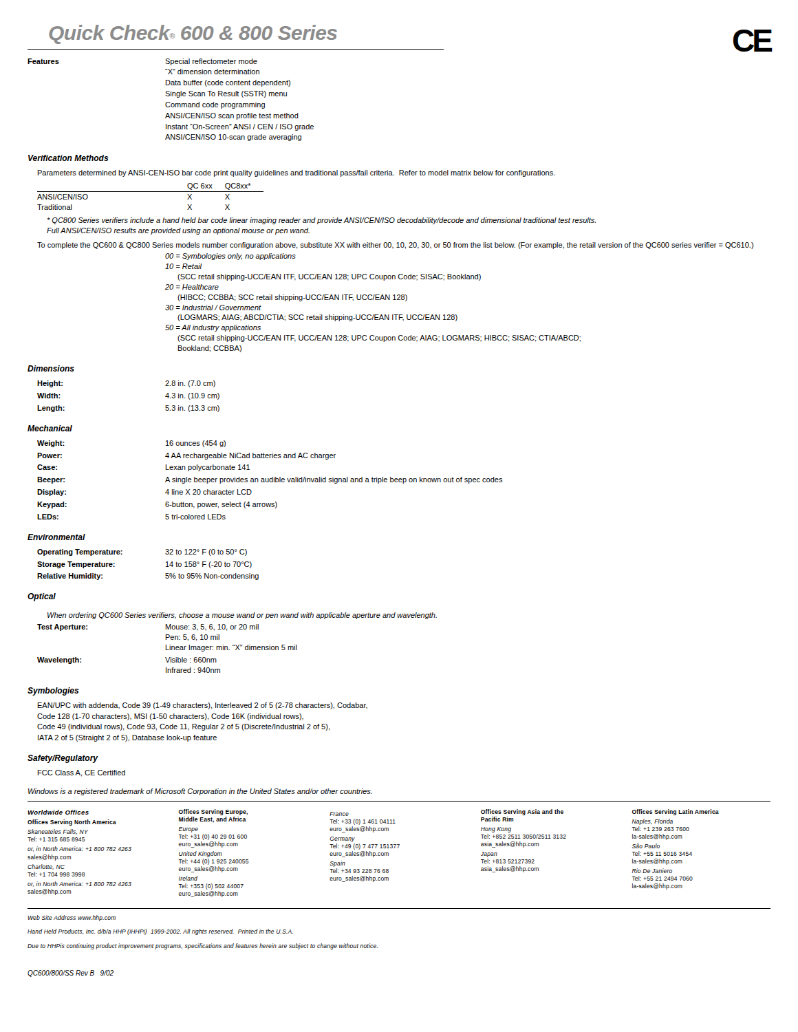CE
Quick Check® 600 & 800 Series
Features
Special reflectometer mode
“X” dimension determination
Data buffer (code content dependent)
Single Scan To Result (SSTR) menu
Command code programming
ANSI/CEN/ISO scan profile test method
Instant “On-Screen” ANSI / CEN / ISO grade
ANSI/CEN/ISO 10-scan grade averaging
Verification Methods
Parameters determined by ANSI-CEN-ISO bar code print quality guidelines and traditional pass/fail criteria. Refer to model matrix below for configurations.
| | QC 6xx | QC8xx* |
| ANSI/CEN/ISO | X | X |
| Traditional | X | X |
* QC800 Series verifiers include a hand held bar code linear imaging reader and provide ANSI/CEN/ISO decodability/decode and dimensional traditional test results.
Full ANSI/CEN/ISO results are provided using an optional mouse or pen wand.
To complete the QC600 & QC800 Series models number configuration above, substitute XX with either 00, 10, 20, 30, or 50 from the list below. (For example, the retail version of the QC600 series verifier = QC610.)
00 = Symbologies only, no applications
10 = Retail
(SCC retail shipping-UCC/EAN ITF, UCC/EAN 128; UPC Coupon Code; SISAC; Bookland)
20 = Healthcare
(HIBCC; CCBBA; SCC retail shipping-UCC/EAN ITF, UCC/EAN 128)
30 = Industrial / Government
(LOGMARS; AIAG; ABCD/CTIA; SCC retail shipping-UCC/EAN ITF, UCC/EAN 128)
50 = All industry applications
(SCC retail shipping-UCC/EAN ITF, UCC/EAN 128; UPC Coupon Code; AIAG; LOGMARS; HIBCC; SISAC; CTIA/ABCD;
Bookland; CCBBA)
Dimensions
Height:
2.8 in. (7.0 cm)
Width:
4.3 in. (10.9 cm)
Length:
5.3 in. (13.3 cm)
Mechanical
Weight:
16 ounces (454 g)
Power:
4 AA rechargeable NiCad batteries and AC charger
Case:
Lexan polycarbonate 141
Beeper:
A single beeper provides an audible valid/invalid signal and a triple beep on known out of spec codes
Display:
4 line X 20 character LCD
Keypad:
6-button, power, select (4 arrows)
LEDs:
5 tri-colored LEDs
Environmental
Operating Temperature:
32 to 122° F (0 to 50° C)
Storage Temperature:
14 to 158° F (-20 to 70°C)
Relative Humidity:
5% to 95% Non-condensing
Optical
When ordering QC600 Series verifiers, choose a mouse wand or pen wand with applicable aperture and wavelength.
Test Aperture:
Mouse: 3, 5, 6, 10, or 20 mil
Pen: 5, 6, 10 mil
Linear Imager: min. “X” dimension 5 mil
Wavelength:
Visible : 660nm
Infrared : 940nm
Symbologies
EAN/UPC with addenda, Code 39 (1-49 characters), Interleaved 2 of 5 (2-78 characters), Codabar,
Code 128 (1-70 characters), MSI (1-50 characters), Code 16K (individual rows),
Code 49 (individual rows), Code 93, Code 11, Regular 2 of 5 (Discrete/Industrial 2 of 5),
IATA 2 of 5 (Straight 2 of 5), Database look-up feature
Safety/Regulatory
FCC Class A, CE Certified
Windows is a registered trademark of Microsoft Corporation in the United States and/or other countries.
Worldwide Offices
Offices Serving North America
Skaneateles Falls, NY
Tel: +1 315 685 8945
or, in North America: +1 800 782 4263
sales@hhp.com
Charlotte, NC
Tel: +1 704 998 3998
or, in North America: +1 800 782 4263
sales@hhp.com
Offices Serving Europe,
Middle East, and Africa
Europe
Tel: +31 (0) 40 29 01 600
euro_sales@hhp.com
United Kingdom
Tel: +44 (0) 1 925 240055
euro_sales@hhp.com
Ireland
Tel: +353 (0) 502 44007
euro_sales@hhp.com
France
Tel: +33 (0) 1 461 04111
euro_sales@hhp.com
Germany
Tel: +49 (0) 7 477 151377
euro_sales@hhp.com
Spain
Tel: +34 93 228 76 68
euro_sales@hhp.com
Offices Serving Asia and the
Pacific Rim
Hong Kong
Tel: +852 2511 3050/2511 3132
asia_sales@hhp.com
Japan
Tel: +813 52127392
asia_sales@hhp.com
Offices Serving Latin America
Naples, Florida
Tel: +1 239 263 7600
la-sales@hhp.com
São Paulo
Tel: +55 11 5016 3454
la-sales@hhp.com
Rio De Janiero
Tel: +55 21 2494 7060
la-sales@hhp.com
Web Site Address www.hhp.com
Hand Held Products, Inc. d/b/a HHP (iHHPi) 1999-2002. All rights reserved. Printed in the U.S.A.
Due to HHPis continuing product improvement programs, specifications and features herein are subject to change without notice.
QC600/800/SS Rev B 9/02